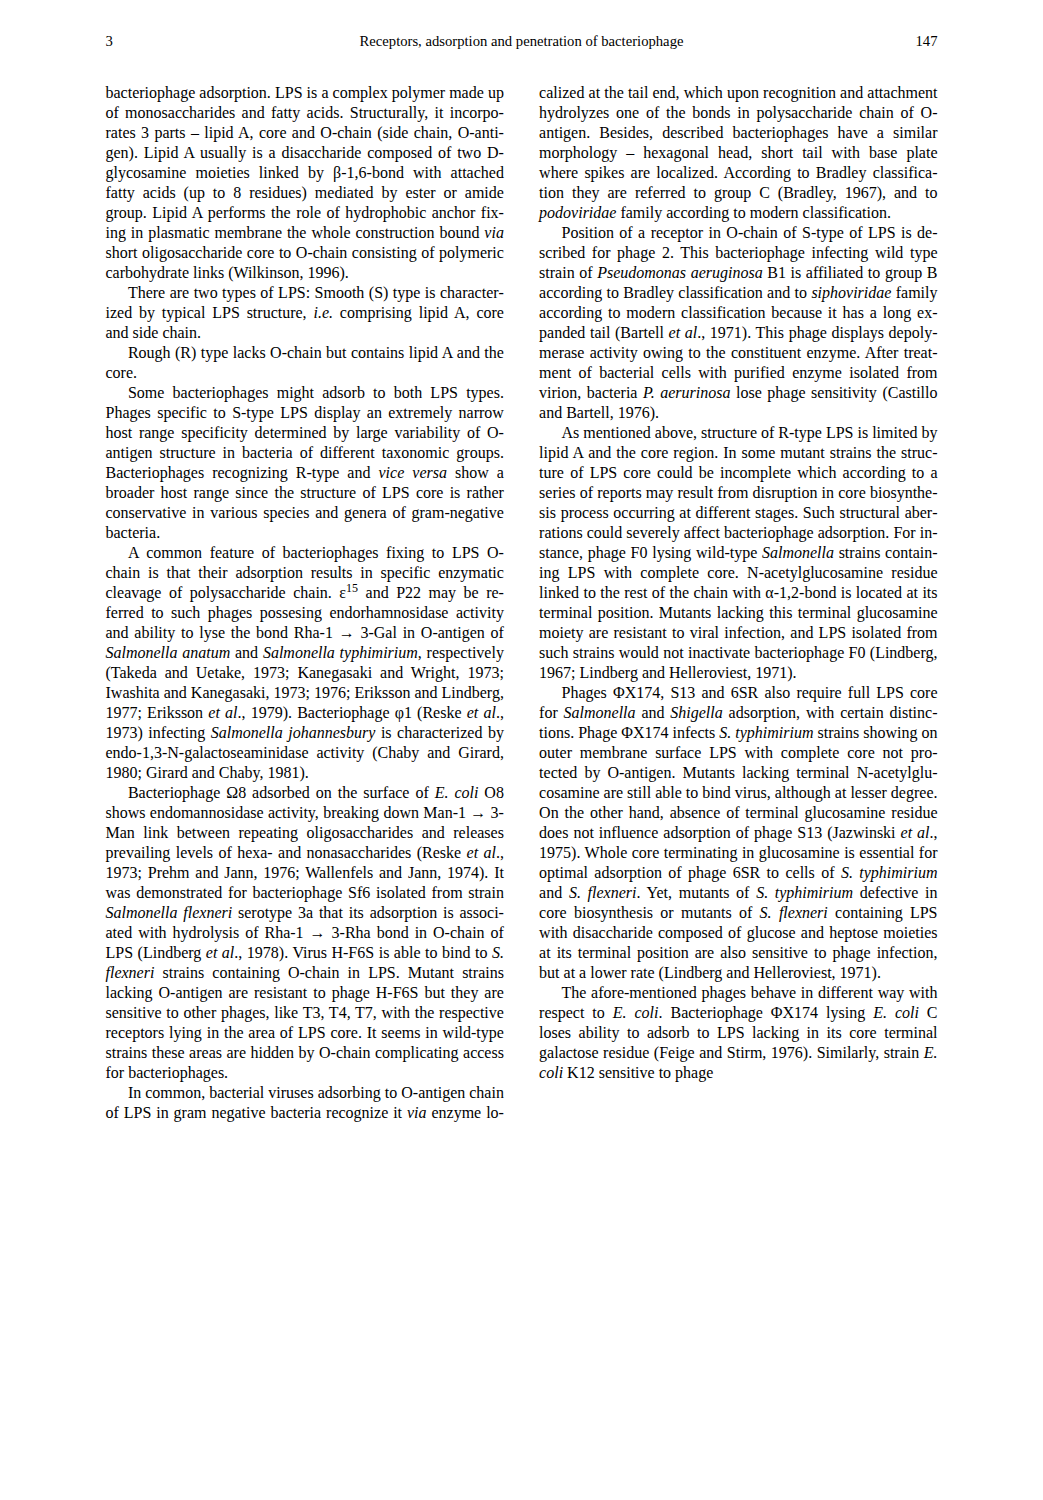3 Receptors, adsorption and penetration of bacteriophage 147
bacteriophage adsorption. LPS is a complex polymer made up of monosaccharides and fatty acids. Structurally, it incorporates 3 parts – lipid A, core and O-chain (side chain, O-antigen). Lipid A usually is a disaccharide composed of two D-glycosamine moieties linked by β-1,6-bond with attached fatty acids (up to 8 residues) mediated by ester or amide group. Lipid A performs the role of hydrophobic anchor fixing in plasmatic membrane the whole construction bound via short oligosaccharide core to O-chain consisting of polymeric carbohydrate links (Wilkinson, 1996).
There are two types of LPS: Smooth (S) type is characterized by typical LPS structure, i.e. comprising lipid A, core and side chain.
Rough (R) type lacks O-chain but contains lipid A and the core.
Some bacteriophages might adsorb to both LPS types. Phages specific to S-type LPS display an extremely narrow host range specificity determined by large variability of O-antigen structure in bacteria of different taxonomic groups. Bacteriophages recognizing R-type and vice versa show a broader host range since the structure of LPS core is rather conservative in various species and genera of gram-negative bacteria.
A common feature of bacteriophages fixing to LPS O-chain is that their adsorption results in specific enzymatic cleavage of polysaccharide chain. ε15 and P22 may be referred to such phages possesing endorhamnosidase activity and ability to lyse the bond Rha-1 → 3-Gal in O-antigen of Salmonella anatum and Salmonella typhimirium, respectively (Takeda and Uetake, 1973; Kanegasaki and Wright, 1973; Iwashita and Kanegasaki, 1973; 1976; Eriksson and Lindberg, 1977; Eriksson et al., 1979). Bacteriophage φ1 (Reske et al., 1973) infecting Salmonella johannesbury is characterized by endo-1,3-N-galactoseaminidase activity (Chaby and Girard, 1980; Girard and Chaby, 1981).
Bacteriophage Ω8 adsorbed on the surface of E. coli O8 shows endomannosidase activity, breaking down Man-1 → 3-Man link between repeating oligosaccharides and releases prevailing levels of hexa- and nonasaccharides (Reske et al., 1973; Prehm and Jann, 1976; Wallenfels and Jann, 1974). It was demonstrated for bacteriophage Sf6 isolated from strain Salmonella flexneri serotype 3a that its adsorption is associated with hydrolysis of Rha-1 → 3-Rha bond in O-chain of LPS (Lindberg et al., 1978). Virus H-F6S is able to bind to S. flexneri strains containing O-chain in LPS. Mutant strains lacking O-antigen are resistant to phage H-F6S but they are sensitive to other phages, like T3, T4, T7, with the respective receptors lying in the area of LPS core. It seems in wild-type strains these areas are hidden by O-chain complicating access for bacteriophages.
In common, bacterial viruses adsorbing to O-antigen chain of LPS in gram negative bacteria recognize it via enzyme localized at the tail end, which upon recognition and attachment hydrolyzes one of the bonds in polysaccharide chain of O-antigen. Besides, described bacteriophages have a similar morphology – hexagonal head, short tail with base plate where spikes are localized. According to Bradley classification they are referred to group C (Bradley, 1967), and to podoviridae family according to modern classification.
Position of a receptor in O-chain of S-type of LPS is described for phage 2. This bacteriophage infecting wild type strain of Pseudomonas aeruginosa B1 is affiliated to group B according to Bradley classification and to siphoviridae family according to modern classification because it has a long expanded tail (Bartell et al., 1971). This phage displays depolymerase activity owing to the constituent enzyme. After treatment of bacterial cells with purified enzyme isolated from virion, bacteria P. aerurinosa lose phage sensitivity (Castillo and Bartell, 1976).
As mentioned above, structure of R-type LPS is limited by lipid A and the core region. In some mutant strains the structure of LPS core could be incomplete which according to a series of reports may result from disruption in core biosynthesis process occurring at different stages. Such structural aberrations could severely affect bacteriophage adsorption. For instance, phage F0 lysing wild-type Salmonella strains containing LPS with complete core. N-acetylglucosamine residue linked to the rest of the chain with α-1,2-bond is located at its terminal position. Mutants lacking this terminal glucosamine moiety are resistant to viral infection, and LPS isolated from such strains would not inactivate bacteriophage F0 (Lindberg, 1967; Lindberg and Helleroviest, 1971).
Phages ΦX174, S13 and 6SR also require full LPS core for Salmonella and Shigella adsorption, with certain distinctions. Phage ΦX174 infects S. typhimirium strains showing on outer membrane surface LPS with complete core not protected by O-antigen. Mutants lacking terminal N-acetylglucosamine are still able to bind virus, although at lesser degree. On the other hand, absence of terminal glucosamine residue does not influence adsorption of phage S13 (Jazwinski et al., 1975). Whole core terminating in glucosamine is essential for optimal adsorption of phage 6SR to cells of S. typhimirium and S. flexneri. Yet, mutants of S. typhimirium defective in core biosynthesis or mutants of S. flexneri containing LPS with disaccharide composed of glucose and heptose moieties at its terminal position are also sensitive to phage infection, but at a lower rate (Lindberg and Helleroviest, 1971).
The afore-mentioned phages behave in different way with respect to E. coli. Bacteriophage ΦX174 lysing E. coli C loses ability to adsorb to LPS lacking in its core terminal galactose residue (Feige and Stirm, 1976). Similarly, strain E. coli K12 sensitive to phage